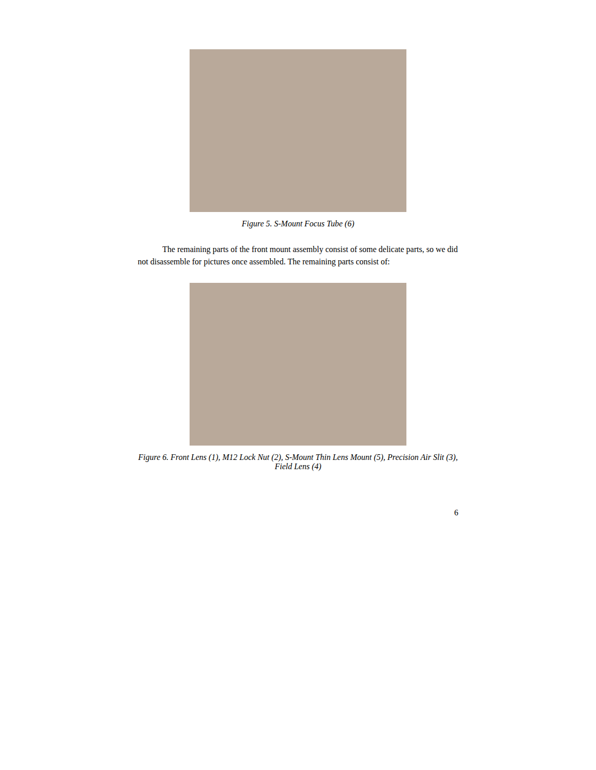Figure 5. S-Mount Focus Tube (6)
The remaining parts of the front mount assembly consist of some delicate parts, so we did not disassemble for pictures once assembled. The remaining parts consist of:
Figure 6. Front Lens (1), M12 Lock Nut (2), S-Mount Thin Lens Mount (5), Precision Air Slit (3), Field Lens (4)
6